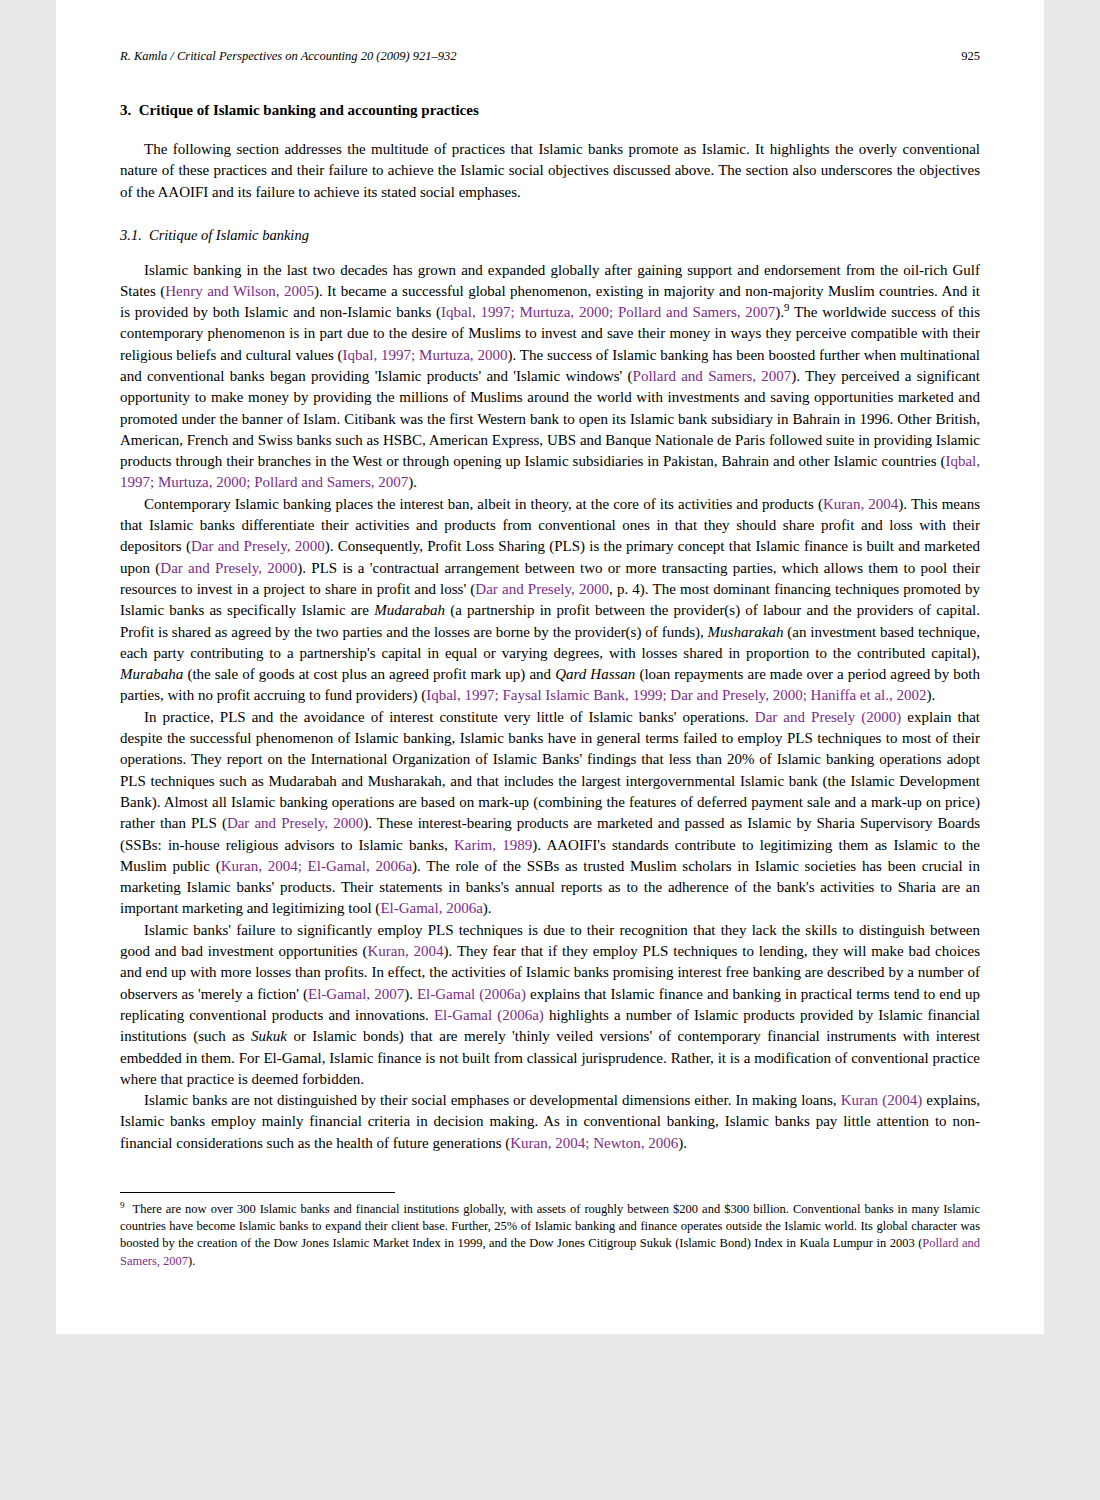R. Kamla / Critical Perspectives on Accounting 20 (2009) 921–932 925
3. Critique of Islamic banking and accounting practices
The following section addresses the multitude of practices that Islamic banks promote as Islamic. It highlights the overly conventional nature of these practices and their failure to achieve the Islamic social objectives discussed above. The section also underscores the objectives of the AAOIFI and its failure to achieve its stated social emphases.
3.1. Critique of Islamic banking
Islamic banking in the last two decades has grown and expanded globally after gaining support and endorsement from the oil-rich Gulf States (Henry and Wilson, 2005). It became a successful global phenomenon, existing in majority and non-majority Muslim countries. And it is provided by both Islamic and non-Islamic banks (Iqbal, 1997; Murtuza, 2000; Pollard and Samers, 2007).9 The worldwide success of this contemporary phenomenon is in part due to the desire of Muslims to invest and save their money in ways they perceive compatible with their religious beliefs and cultural values (Iqbal, 1997; Murtuza, 2000). The success of Islamic banking has been boosted further when multinational and conventional banks began providing 'Islamic products' and 'Islamic windows' (Pollard and Samers, 2007). They perceived a significant opportunity to make money by providing the millions of Muslims around the world with investments and saving opportunities marketed and promoted under the banner of Islam. Citibank was the first Western bank to open its Islamic bank subsidiary in Bahrain in 1996. Other British, American, French and Swiss banks such as HSBC, American Express, UBS and Banque Nationale de Paris followed suite in providing Islamic products through their branches in the West or through opening up Islamic subsidiaries in Pakistan, Bahrain and other Islamic countries (Iqbal, 1997; Murtuza, 2000; Pollard and Samers, 2007).
Contemporary Islamic banking places the interest ban, albeit in theory, at the core of its activities and products (Kuran, 2004). This means that Islamic banks differentiate their activities and products from conventional ones in that they should share profit and loss with their depositors (Dar and Presely, 2000). Consequently, Profit Loss Sharing (PLS) is the primary concept that Islamic finance is built and marketed upon (Dar and Presely, 2000). PLS is a 'contractual arrangement between two or more transacting parties, which allows them to pool their resources to invest in a project to share in profit and loss' (Dar and Presely, 2000, p. 4). The most dominant financing techniques promoted by Islamic banks as specifically Islamic are Mudarabah (a partnership in profit between the provider(s) of labour and the providers of capital. Profit is shared as agreed by the two parties and the losses are borne by the provider(s) of funds), Musharakah (an investment based technique, each party contributing to a partnership's capital in equal or varying degrees, with losses shared in proportion to the contributed capital), Murabaha (the sale of goods at cost plus an agreed profit mark up) and Qard Hassan (loan repayments are made over a period agreed by both parties, with no profit accruing to fund providers) (Iqbal, 1997; Faysal Islamic Bank, 1999; Dar and Presely, 2000; Haniffa et al., 2002).
In practice, PLS and the avoidance of interest constitute very little of Islamic banks' operations. Dar and Presely (2000) explain that despite the successful phenomenon of Islamic banking, Islamic banks have in general terms failed to employ PLS techniques to most of their operations. They report on the International Organization of Islamic Banks' findings that less than 20% of Islamic banking operations adopt PLS techniques such as Mudarabah and Musharakah, and that includes the largest intergovernmental Islamic bank (the Islamic Development Bank). Almost all Islamic banking operations are based on mark-up (combining the features of deferred payment sale and a mark-up on price) rather than PLS (Dar and Presely, 2000). These interest-bearing products are marketed and passed as Islamic by Sharia Supervisory Boards (SSBs: in-house religious advisors to Islamic banks, Karim, 1989). AAOIFI's standards contribute to legitimizing them as Islamic to the Muslim public (Kuran, 2004; El-Gamal, 2006a). The role of the SSBs as trusted Muslim scholars in Islamic societies has been crucial in marketing Islamic banks' products. Their statements in banks's annual reports as to the adherence of the bank's activities to Sharia are an important marketing and legitimizing tool (El-Gamal, 2006a).
Islamic banks' failure to significantly employ PLS techniques is due to their recognition that they lack the skills to distinguish between good and bad investment opportunities (Kuran, 2004). They fear that if they employ PLS techniques to lending, they will make bad choices and end up with more losses than profits. In effect, the activities of Islamic banks promising interest free banking are described by a number of observers as 'merely a fiction' (El-Gamal, 2007). El-Gamal (2006a) explains that Islamic finance and banking in practical terms tend to end up replicating conventional products and innovations. El-Gamal (2006a) highlights a number of Islamic products provided by Islamic financial institutions (such as Sukuk or Islamic bonds) that are merely 'thinly veiled versions' of contemporary financial instruments with interest embedded in them. For El-Gamal, Islamic finance is not built from classical jurisprudence. Rather, it is a modification of conventional practice where that practice is deemed forbidden.
Islamic banks are not distinguished by their social emphases or developmental dimensions either. In making loans, Kuran (2004) explains, Islamic banks employ mainly financial criteria in decision making. As in conventional banking, Islamic banks pay little attention to non-financial considerations such as the health of future generations (Kuran, 2004; Newton, 2006).
9 There are now over 300 Islamic banks and financial institutions globally, with assets of roughly between $200 and $300 billion. Conventional banks in many Islamic countries have become Islamic banks to expand their client base. Further, 25% of Islamic banking and finance operates outside the Islamic world. Its global character was boosted by the creation of the Dow Jones Islamic Market Index in 1999, and the Dow Jones Citigroup Sukuk (Islamic Bond) Index in Kuala Lumpur in 2003 (Pollard and Samers, 2007).